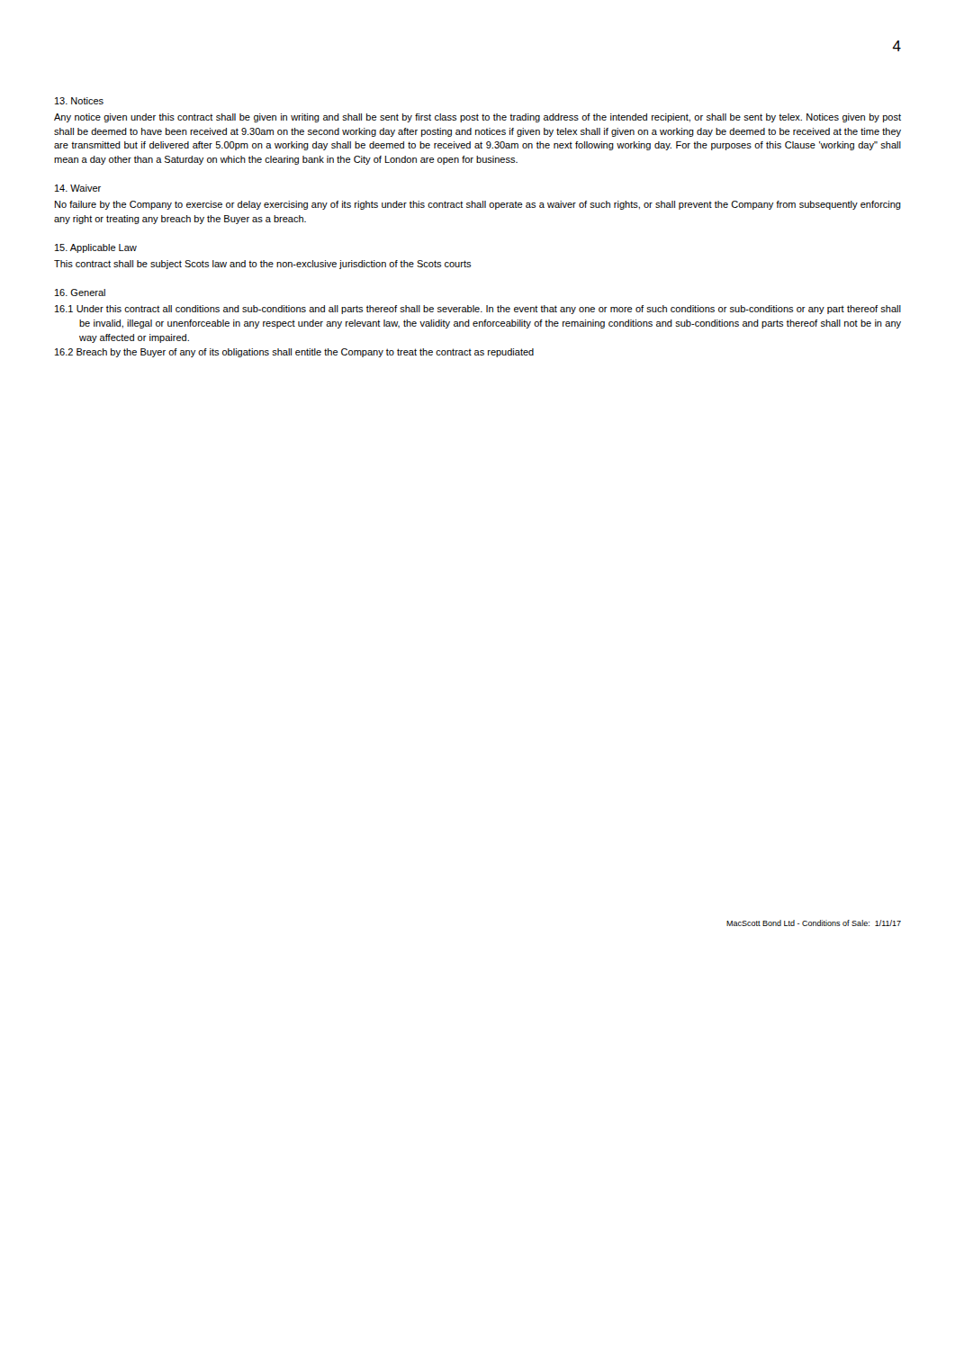4
13. Notices
Any notice given under this contract shall be given in writing and shall be sent by first class post to the trading address of the intended recipient, or shall be sent by telex. Notices given by post shall be deemed to have been received at 9.30am on the second working day after posting and notices if given by telex shall if given on a working day be deemed to be received at the time they are transmitted but if delivered after 5.00pm on a working day shall be deemed to be received at 9.30am on the next following working day. For the purposes of this Clause 'working day" shall mean a day other than a Saturday on which the clearing bank in the City of London are open for business.
14. Waiver
No failure by the Company to exercise or delay exercising any of its rights under this contract shall operate as a waiver of such rights, or shall prevent the Company from subsequently enforcing any right or treating any breach by the Buyer as a breach.
15. Applicable Law
This contract shall be subject Scots law and to the non-exclusive jurisdiction of the Scots courts
16. General
16.1 Under this contract all conditions and sub-conditions and all parts thereof shall be severable. In the event that any one or more of such conditions or sub-conditions or any part thereof shall be invalid, illegal or unenforceable in any respect under any relevant law, the validity and enforceability of the remaining conditions and sub-conditions and parts thereof shall not be in any way affected or impaired.
16.2 Breach by the Buyer of any of its obligations shall entitle the Company to treat the contract as repudiated
MacScott Bond Ltd - Conditions of Sale: 1/11/17